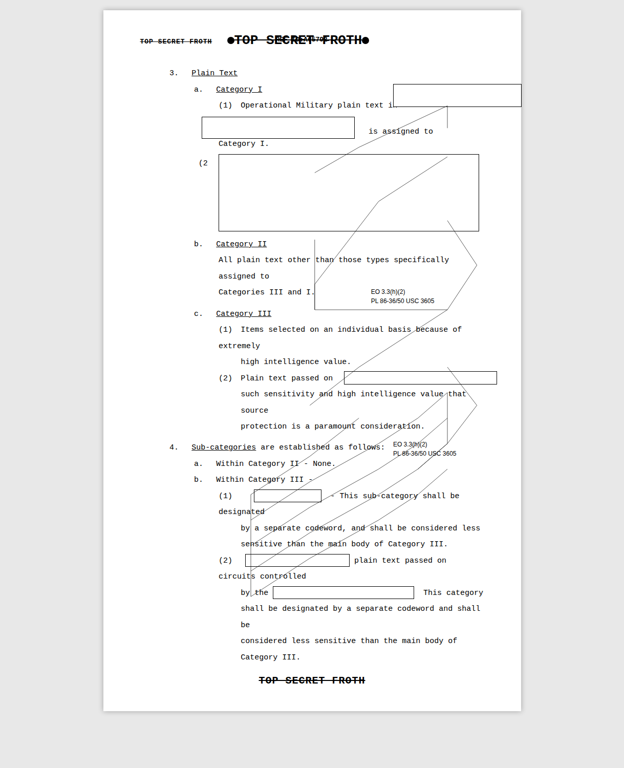TOP SECRET FROTH
TOP SECRET FROTH REF ID:A65792
3. Plain Text
a. Category I
(1) Operational Military plain text in
is assigned to
Category I.
(2
b. Category II
All plain text other than those types specifically assigned to
Categories III and I. EO 3.3(h)(2)
PL 86-36/50 USC 3605
c. Category III
(1) Items selected on an individual basis because of extremely
high intelligence value.
(2) Plain text passed on
such sensitivity and high intelligence value that source
protection is a paramount consideration.
4. Sub-categories are established as follows: EO 3.3(h)(2)
PL 86-36/50 USC 3605
a. Within Category II - None.
b. Within Category III -
(1) - This sub-category shall be designated
by a separate codeword, and shall be considered less
sensitive than the main body of Category III.
(2) plain text passed on circuits controlled
by the This category
shall be designated by a separate codeword and shall be
considered less sensitive than the main body of Category III.
TOP SECRET FROTH